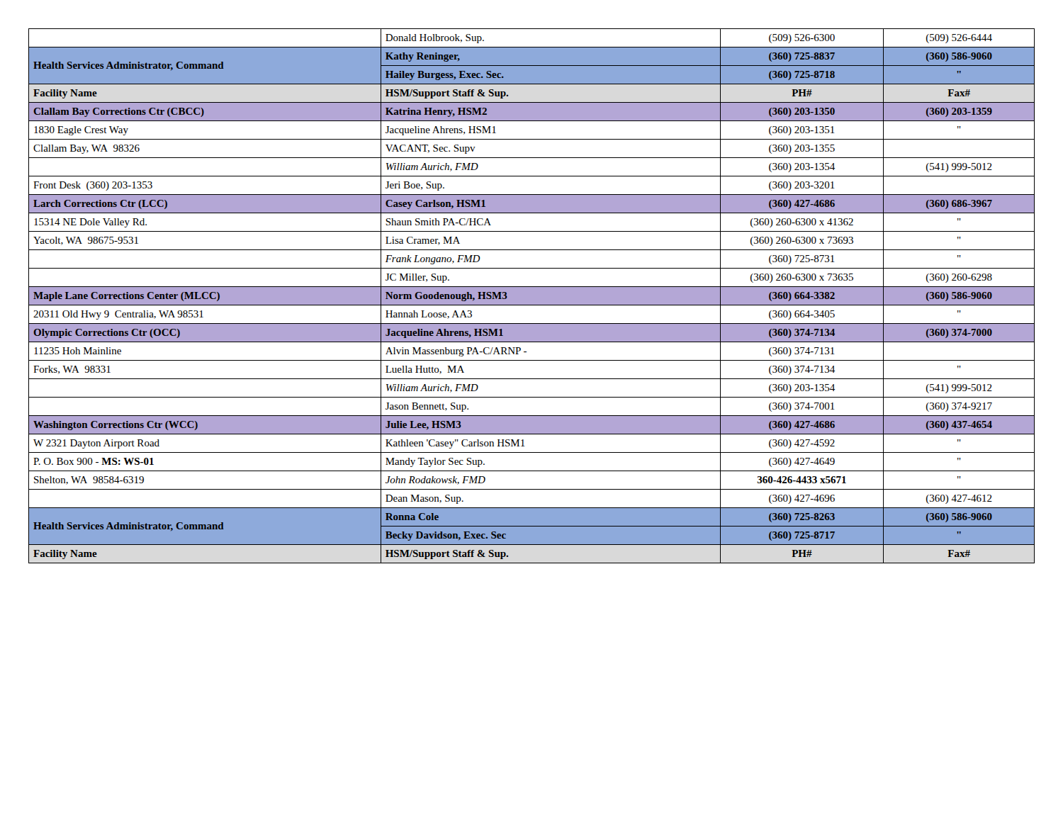| | Donald Holbrook, Sup. | (509) 526-6300 | (509) 526-6444 |
| Health Services Administrator, Command | Kathy Reninger, | (360) 725-8837 | (360) 586-9060 |
| Hailey Burgess, Exec. Sec. | (360) 725-8718 | " |
| Facility Name | HSM/Support Staff & Sup. | PH# | Fax# |
| Clallam Bay Corrections Ctr (CBCC) | Katrina Henry, HSM2 | (360) 203-1350 | (360) 203-1359 |
| 1830 Eagle Crest Way | Jacqueline Ahrens, HSM1 | (360) 203-1351 | " |
| Clallam Bay, WA 98326 | VACANT, Sec. Supv | (360) 203-1355 | |
| | William Aurich, FMD | (360) 203-1354 | (541) 999-5012 |
| Front Desk (360) 203-1353 | Jeri Boe, Sup. | (360) 203-3201 | |
| Larch Corrections Ctr (LCC) | Casey Carlson, HSM1 | (360) 427-4686 | (360) 686-3967 |
| 15314 NE Dole Valley Rd. | Shaun Smith PA-C/HCA | (360) 260-6300 x 41362 | " |
| Yacolt, WA 98675-9531 | Lisa Cramer, MA | (360) 260-6300 x 73693 | " |
| | Frank Longano, FMD | (360) 725-8731 | " |
| | JC Miller, Sup. | (360) 260-6300 x 73635 | (360) 260-6298 |
| Maple Lane Corrections Center (MLCC) | Norm Goodenough, HSM3 | (360) 664-3382 | (360) 586-9060 |
| 20311 Old Hwy 9 Centralia, WA 98531 | Hannah Loose, AA3 | (360) 664-3405 | " |
| Olympic Corrections Ctr (OCC) | Jacqueline Ahrens, HSM1 | (360) 374-7134 | (360) 374-7000 |
| 11235 Hoh Mainline | Alvin Massenburg PA-C/ARNP - | (360) 374-7131 | |
| Forks, WA 98331 | Luella Hutto, MA | (360) 374-7134 | " |
| | William Aurich, FMD | (360) 203-1354 | (541) 999-5012 |
| | Jason Bennett, Sup. | (360) 374-7001 | (360) 374-9217 |
| Washington Corrections Ctr (WCC) | Julie Lee, HSM3 | (360) 427-4686 | (360) 437-4654 |
| W 2321 Dayton Airport Road | Kathleen 'Casey" Carlson HSM1 | (360) 427-4592 | " |
| P. O. Box 900 - MS: WS-01 | Mandy Taylor Sec Sup. | (360) 427-4649 | " |
| Shelton, WA 98584-6319 | John Rodakowsk, FMD | 360-426-4433 x5671 | " |
| | Dean Mason, Sup. | (360) 427-4696 | (360) 427-4612 |
| Health Services Administrator, Command | Ronna Cole | (360) 725-8263 | (360) 586-9060 |
| Becky Davidson, Exec. Sec | (360) 725-8717 | " |
| Facility Name | HSM/Support Staff & Sup. | PH# | Fax# |